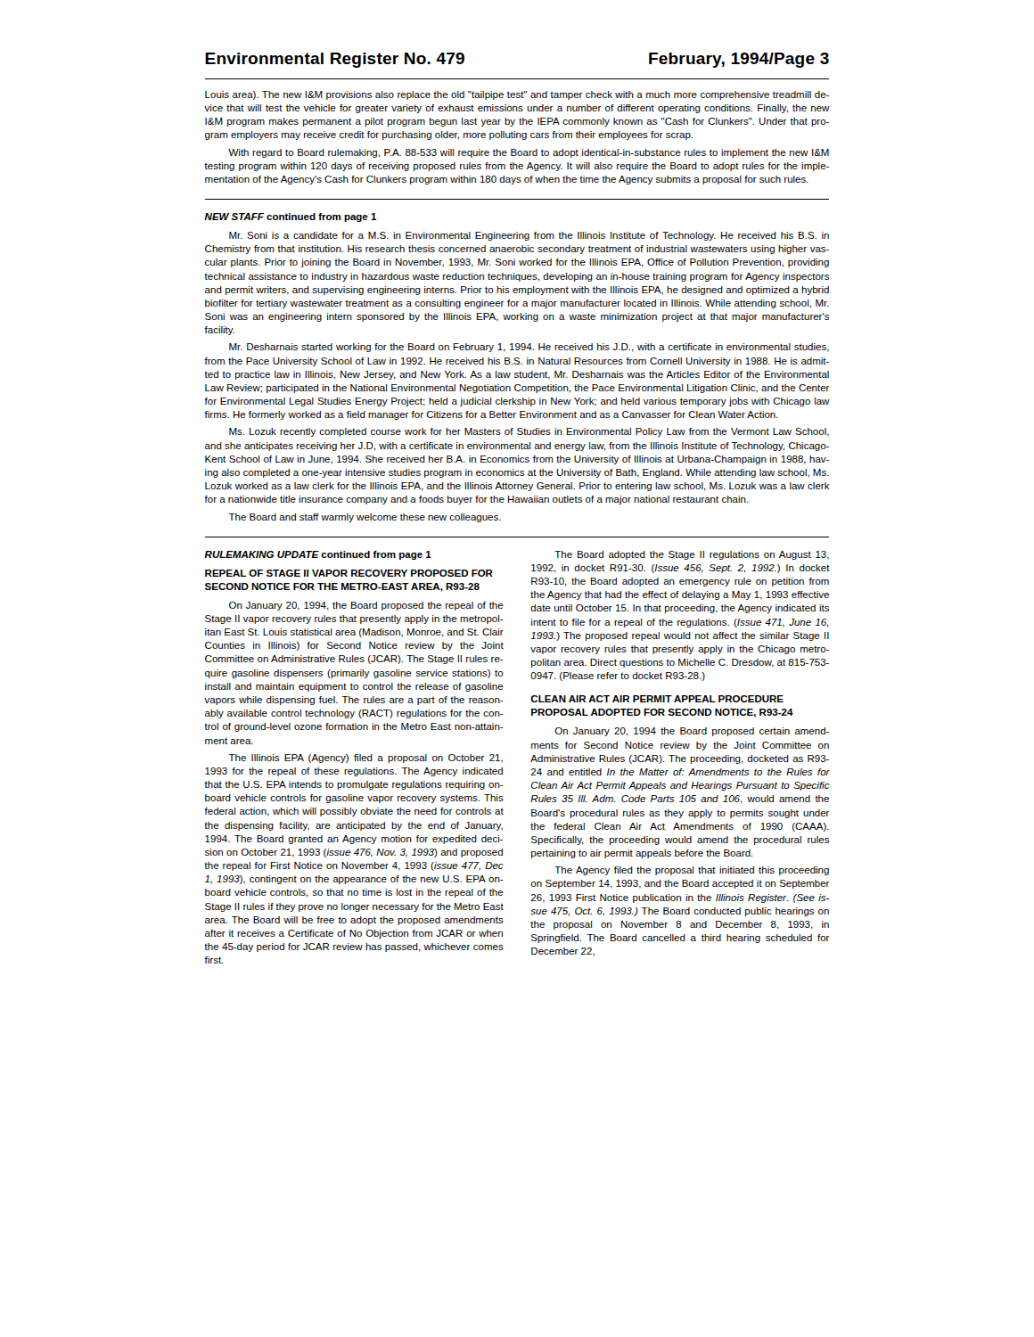Environmental Register No. 479
February, 1994/Page 3
Louis area). The new I&M provisions also replace the old "tailpipe test" and tamper check with a much more comprehensive treadmill device that will test the vehicle for greater variety of exhaust emissions under a number of different operating conditions. Finally, the new I&M program makes permanent a pilot program begun last year by the IEPA commonly known as "Cash for Clunkers". Under that program employers may receive credit for purchasing older, more polluting cars from their employees for scrap.
With regard to Board rulemaking, P.A. 88-533 will require the Board to adopt identical-in-substance rules to implement the new I&M testing program within 120 days of receiving proposed rules from the Agency. It will also require the Board to adopt rules for the implementation of the Agency's Cash for Clunkers program within 180 days of when the time the Agency submits a proposal for such rules.
NEW STAFF continued from page 1
Mr. Soni is a candidate for a M.S. in Environmental Engineering from the Illinois Institute of Technology. He received his B.S. in Chemistry from that institution. His research thesis concerned anaerobic secondary treatment of industrial wastewaters using higher vascular plants. Prior to joining the Board in November, 1993, Mr. Soni worked for the Illinois EPA, Office of Pollution Prevention, providing technical assistance to industry in hazardous waste reduction techniques, developing an in-house training program for Agency inspectors and permit writers, and supervising engineering interns. Prior to his employment with the Illinois EPA, he designed and optimized a hybrid biofilter for tertiary wastewater treatment as a consulting engineer for a major manufacturer located in Illinois. While attending school, Mr. Soni was an engineering intern sponsored by the Illinois EPA, working on a waste minimization project at that major manufacturer's facility.
Mr. Desharnais started working for the Board on February 1, 1994. He received his J.D., with a certificate in environmental studies, from the Pace University School of Law in 1992. He received his B.S. in Natural Resources from Cornell University in 1988. He is admitted to practice law in Illinois, New Jersey, and New York. As a law student, Mr. Desharnais was the Articles Editor of the Environmental Law Review; participated in the National Environmental Negotiation Competition, the Pace Environmental Litigation Clinic, and the Center for Environmental Legal Studies Energy Project; held a judicial clerkship in New York; and held various temporary jobs with Chicago law firms. He formerly worked as a field manager for Citizens for a Better Environment and as a Canvasser for Clean Water Action.
Ms. Lozuk recently completed course work for her Masters of Studies in Environmental Policy Law from the Vermont Law School, and she anticipates receiving her J.D, with a certificate in environmental and energy law, from the Illinois Institute of Technology, Chicago-Kent School of Law in June, 1994. She received her B.A. in Economics from the University of Illinois at Urbana-Champaign in 1988, having also completed a one-year intensive studies program in economics at the University of Bath, England. While attending law school, Ms. Lozuk worked as a law clerk for the Illinois EPA, and the Illinois Attorney General. Prior to entering law school, Ms. Lozuk was a law clerk for a nationwide title insurance company and a foods buyer for the Hawaiian outlets of a major national restaurant chain.
The Board and staff warmly welcome these new colleagues.
RULEMAKING UPDATE continued from page 1
Repeal of Stage II Vapor Recovery Proposed for Second Notice for the Metro-East Area, R93-28
On January 20, 1994, the Board proposed the repeal of the Stage II vapor recovery rules that presently apply in the metropolitan East St. Louis statistical area (Madison, Monroe, and St. Clair Counties in Illinois) for Second Notice review by the Joint Committee on Administrative Rules (JCAR). The Stage II rules require gasoline dispensers (primarily gasoline service stations) to install and maintain equipment to control the release of gasoline vapors while dispensing fuel. The rules are a part of the reasonably available control technology (RACT) regulations for the control of ground-level ozone formation in the Metro East non-attainment area.
The Illinois EPA (Agency) filed a proposal on October 21, 1993 for the repeal of these regulations. The Agency indicated that the U.S. EPA intends to promulgate regulations requiring on-board vehicle controls for gasoline vapor recovery systems. This federal action, which will possibly obviate the need for controls at the dispensing facility, are anticipated by the end of January, 1994. The Board granted an Agency motion for expedited decision on October 21, 1993 (issue 476, Nov. 3, 1993) and proposed the repeal for First Notice on November 4, 1993 (issue 477, Dec 1, 1993), contingent on the appearance of the new U.S. EPA on-board vehicle controls, so that no time is lost in the repeal of the Stage II rules if they prove no longer necessary for the Metro East area. The Board will be free to adopt the proposed amendments after it receives a Certificate of No Objection from JCAR or when the 45-day period for JCAR review has passed, whichever comes first.
The Board adopted the Stage II regulations on August 13, 1992, in docket R91-30. (Issue 456, Sept. 2, 1992.) In docket R93-10, the Board adopted an emergency rule on petition from the Agency that had the effect of delaying a May 1, 1993 effective date until October 15. In that proceeding, the Agency indicated its intent to file for a repeal of the regulations. (Issue 471, June 16, 1993.) The proposed repeal would not affect the similar Stage II vapor recovery rules that presently apply in the Chicago metropolitan area. Direct questions to Michelle C. Dresdow, at 815-753-0947. (Please refer to docket R93-28.)
Clean Air Act Air Permit Appeal Procedure Proposal Adopted for Second Notice, R93-24
On January 20, 1994 the Board proposed certain amendments for Second Notice review by the Joint Committee on Administrative Rules (JCAR). The proceeding, docketed as R93-24 and entitled In the Matter of: Amendments to the Rules for Clean Air Act Permit Appeals and Hearings Pursuant to Specific Rules 35 Ill. Adm. Code Parts 105 and 106, would amend the Board's procedural rules as they apply to permits sought under the federal Clean Air Act Amendments of 1990 (CAAA). Specifically, the proceeding would amend the procedural rules pertaining to air permit appeals before the Board.
The Agency filed the proposal that initiated this proceeding on September 14, 1993, and the Board accepted it on September 26, 1993 First Notice publication in the Illinois Register. (See issue 475, Oct. 6, 1993.) The Board conducted public hearings on the proposal on November 8 and December 8, 1993, in Springfield. The Board cancelled a third hearing scheduled for December 22,